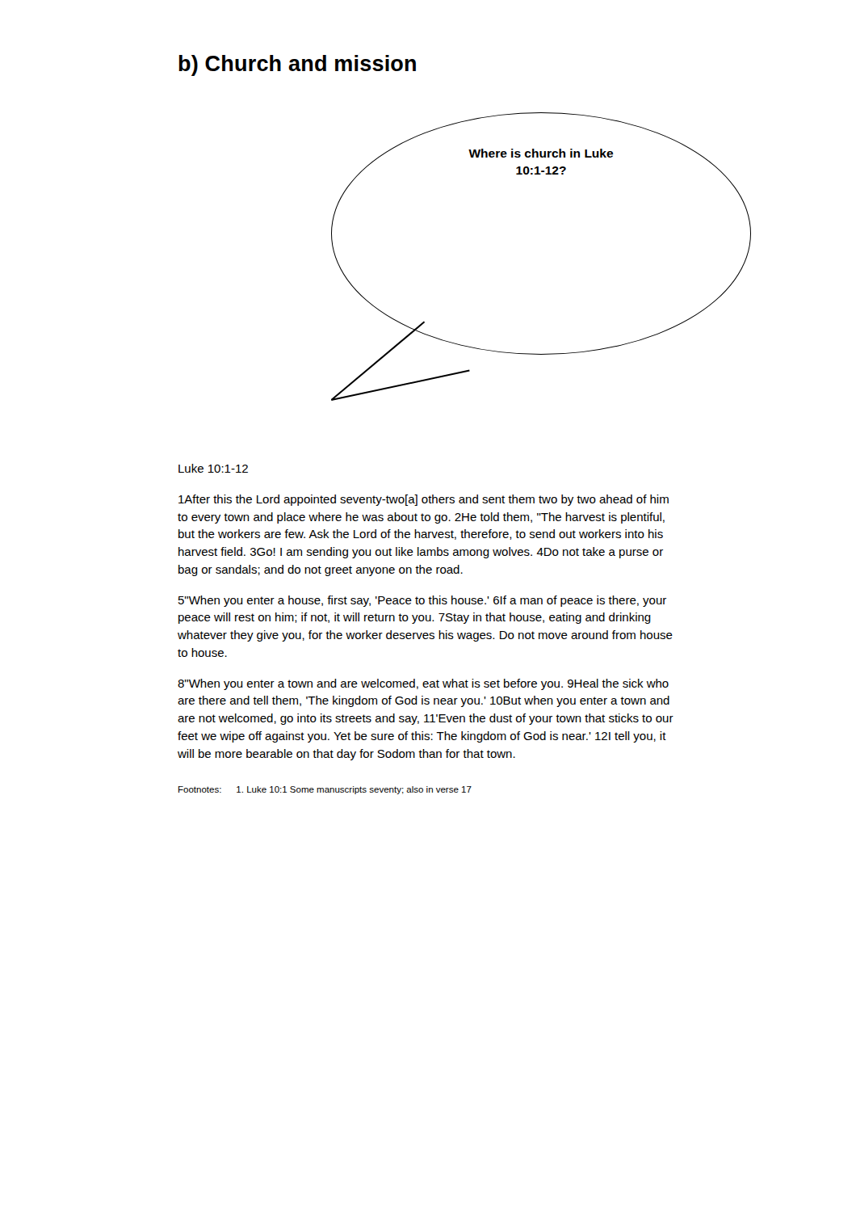b) Church and mission
Where is church in Luke
10:1-12?
Luke 10:1-12
1After this the Lord appointed seventy-two[a] others and sent them two by two ahead of him to every town and place where he was about to go. 2He told them, "The harvest is plentiful, but the workers are few. Ask the Lord of the harvest, therefore, to send out workers into his harvest field. 3Go! I am sending you out like lambs among wolves. 4Do not take a purse or bag or sandals; and do not greet anyone on the road.
5"When you enter a house, first say, 'Peace to this house.' 6If a man of peace is there, your peace will rest on him; if not, it will return to you. 7Stay in that house, eating and drinking whatever they give you, for the worker deserves his wages. Do not move around from house to house.
8"When you enter a town and are welcomed, eat what is set before you. 9Heal the sick who are there and tell them, 'The kingdom of God is near you.' 10But when you enter a town and are not welcomed, go into its streets and say, 11'Even the dust of your town that sticks to our feet we wipe off against you. Yet be sure of this: The kingdom of God is near.' 12I tell you, it will be more bearable on that day for Sodom than for that town.
Footnotes: 1. Luke 10:1 Some manuscripts seventy; also in verse 17